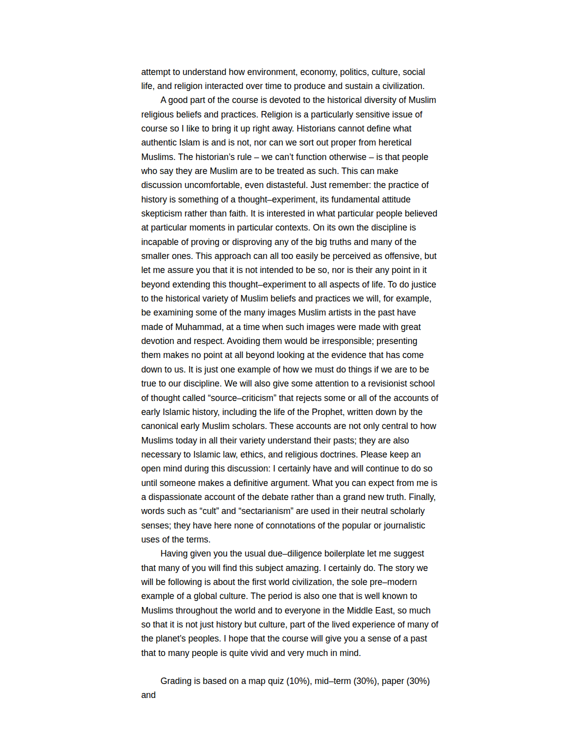attempt to understand how environment, economy, politics, culture, social life, and religion interacted over time to produce and sustain a civilization.
A good part of the course is devoted to the historical diversity of Muslim religious beliefs and practices. Religion is a particularly sensitive issue of course so I like to bring it up right away. Historians cannot define what authentic Islam is and is not, nor can we sort out proper from heretical Muslims. The historian’s rule – we can’t function otherwise – is that people who say they are Muslim are to be treated as such. This can make discussion uncomfortable, even distasteful. Just remember: the practice of history is something of a thought–experiment, its fundamental attitude skepticism rather than faith. It is interested in what particular people believed at particular moments in particular contexts. On its own the discipline is incapable of proving or disproving any of the big truths and many of the smaller ones. This approach can all too easily be perceived as offensive, but let me assure you that it is not intended to be so, nor is their any point in it beyond extending this thought–experiment to all aspects of life. To do justice to the historical variety of Muslim beliefs and practices we will, for example, be examining some of the many images Muslim artists in the past have made of Muhammad, at a time when such images were made with great devotion and respect. Avoiding them would be irresponsible; presenting them makes no point at all beyond looking at the evidence that has come down to us. It is just one example of how we must do things if we are to be true to our discipline. We will also give some attention to a revisionist school of thought called “source–criticism” that rejects some or all of the accounts of early Islamic history, including the life of the Prophet, written down by the canonical early Muslim scholars. These accounts are not only central to how Muslims today in all their variety understand their pasts; they are also necessary to Islamic law, ethics, and religious doctrines. Please keep an open mind during this discussion: I certainly have and will continue to do so until someone makes a definitive argument. What you can expect from me is a dispassionate account of the debate rather than a grand new truth. Finally, words such as “cult” and “sectarianism” are used in their neutral scholarly senses; they have here none of connotations of the popular or journalistic uses of the terms.
Having given you the usual due–diligence boilerplate let me suggest that many of you will find this subject amazing. I certainly do. The story we will be following is about the first world civilization, the sole pre–modern example of a global culture. The period is also one that is well known to Muslims throughout the world and to everyone in the Middle East, so much so that it is not just history but culture, part of the lived experience of many of the planet’s peoples. I hope that the course will give you a sense of a past that to many people is quite vivid and very much in mind.
Grading is based on a map quiz (10%), mid–term (30%), paper (30%) and